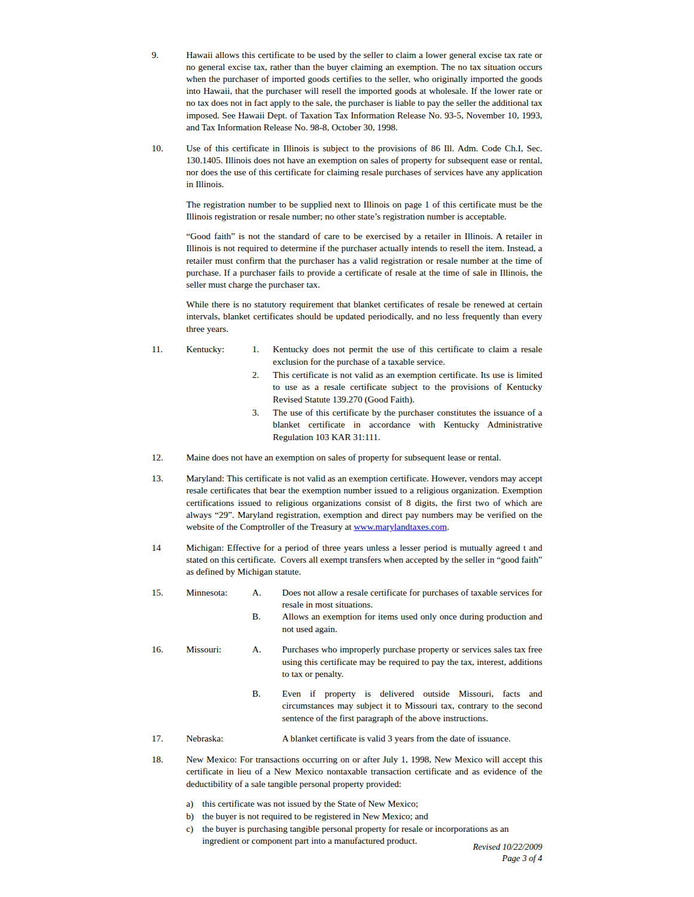9.
Hawaii allows this certificate to be used by the seller to claim a lower general excise tax rate or no general excise tax, rather than the buyer claiming an exemption. The no tax situation occurs when the purchaser of imported goods certifies to the seller, who originally imported the goods into Hawaii, that the purchaser will resell the imported goods at wholesale. If the lower rate or no tax does not in fact apply to the sale, the purchaser is liable to pay the seller the additional tax imposed. See Hawaii Dept. of Taxation Tax Information Release No. 93-5, November 10, 1993, and Tax Information Release No. 98-8, October 30, 1998.
10.
Use of this certificate in Illinois is subject to the provisions of 86 Ill. Adm. Code Ch.I, Sec. 130.1405. Illinois does not have an exemption on sales of property for subsequent ease or rental, nor does the use of this certificate for claiming resale purchases of services have any application in Illinois.
The registration number to be supplied next to Illinois on page 1 of this certificate must be the Illinois registration or resale number; no other state’s registration number is acceptable.
“Good faith” is not the standard of care to be exercised by a retailer in Illinois. A retailer in Illinois is not required to determine if the purchaser actually intends to resell the item. Instead, a retailer must confirm that the purchaser has a valid registration or resale number at the time of purchase. If a purchaser fails to provide a certificate of resale at the time of sale in Illinois, the seller must charge the purchaser tax.
While there is no statutory requirement that blanket certificates of resale be renewed at certain intervals, blanket certificates should be updated periodically, and no less frequently than every three years.
11.
Kentucky:
1.
Kentucky does not permit the use of this certificate to claim a resale exclusion for the purchase of a taxable service.
2.
This certificate is not valid as an exemption certificate. Its use is limited to use as a resale certificate subject to the provisions of Kentucky Revised Statute 139.270 (Good Faith).
3.
The use of this certificate by the purchaser constitutes the issuance of a blanket certificate in accordance with Kentucky Administrative Regulation 103 KAR 31:111.
12.
Maine does not have an exemption on sales of property for subsequent lease or rental.
13.
Maryland: This certificate is not valid as an exemption certificate. However, vendors may accept resale certificates that bear the exemption number issued to a religious organization. Exemption certifications issued to religious organizations consist of 8 digits, the first two of which are always “29”. Maryland registration, exemption and direct pay numbers may be verified on the website of the Comptroller of the Treasury at www.marylandtaxes.com.
14
Michigan: Effective for a period of three years unless a lesser period is mutually agreed t and stated on this certificate. Covers all exempt transfers when accepted by the seller in “good faith” as defined by Michigan statute.
15.
Minnesota:
A.
Does not allow a resale certificate for purchases of taxable services for resale in most situations.
B.
Allows an exemption for items used only once during production and not used again.
16.
Missouri:
A.
Purchases who improperly purchase property or services sales tax free using this certificate may be required to pay the tax, interest, additions to tax or penalty.
B.
Even if property is delivered outside Missouri, facts and circumstances may subject it to Missouri tax, contrary to the second sentence of the first paragraph of the above instructions.
17.
Nebraska:
A blanket certificate is valid 3 years from the date of issuance.
18.
New Mexico: For transactions occurring on or after July 1, 1998, New Mexico will accept this certificate in lieu of a New Mexico nontaxable transaction certificate and as evidence of the deductibility of a sale tangible personal property provided:
a)
this certificate was not issued by the State of New Mexico;
b)
the buyer is not required to be registered in New Mexico; and
c)
the buyer is purchasing tangible personal property for resale or incorporations as an ingredient or component part into a manufactured product.
Revised 10/22/2009
Page 3 of 4